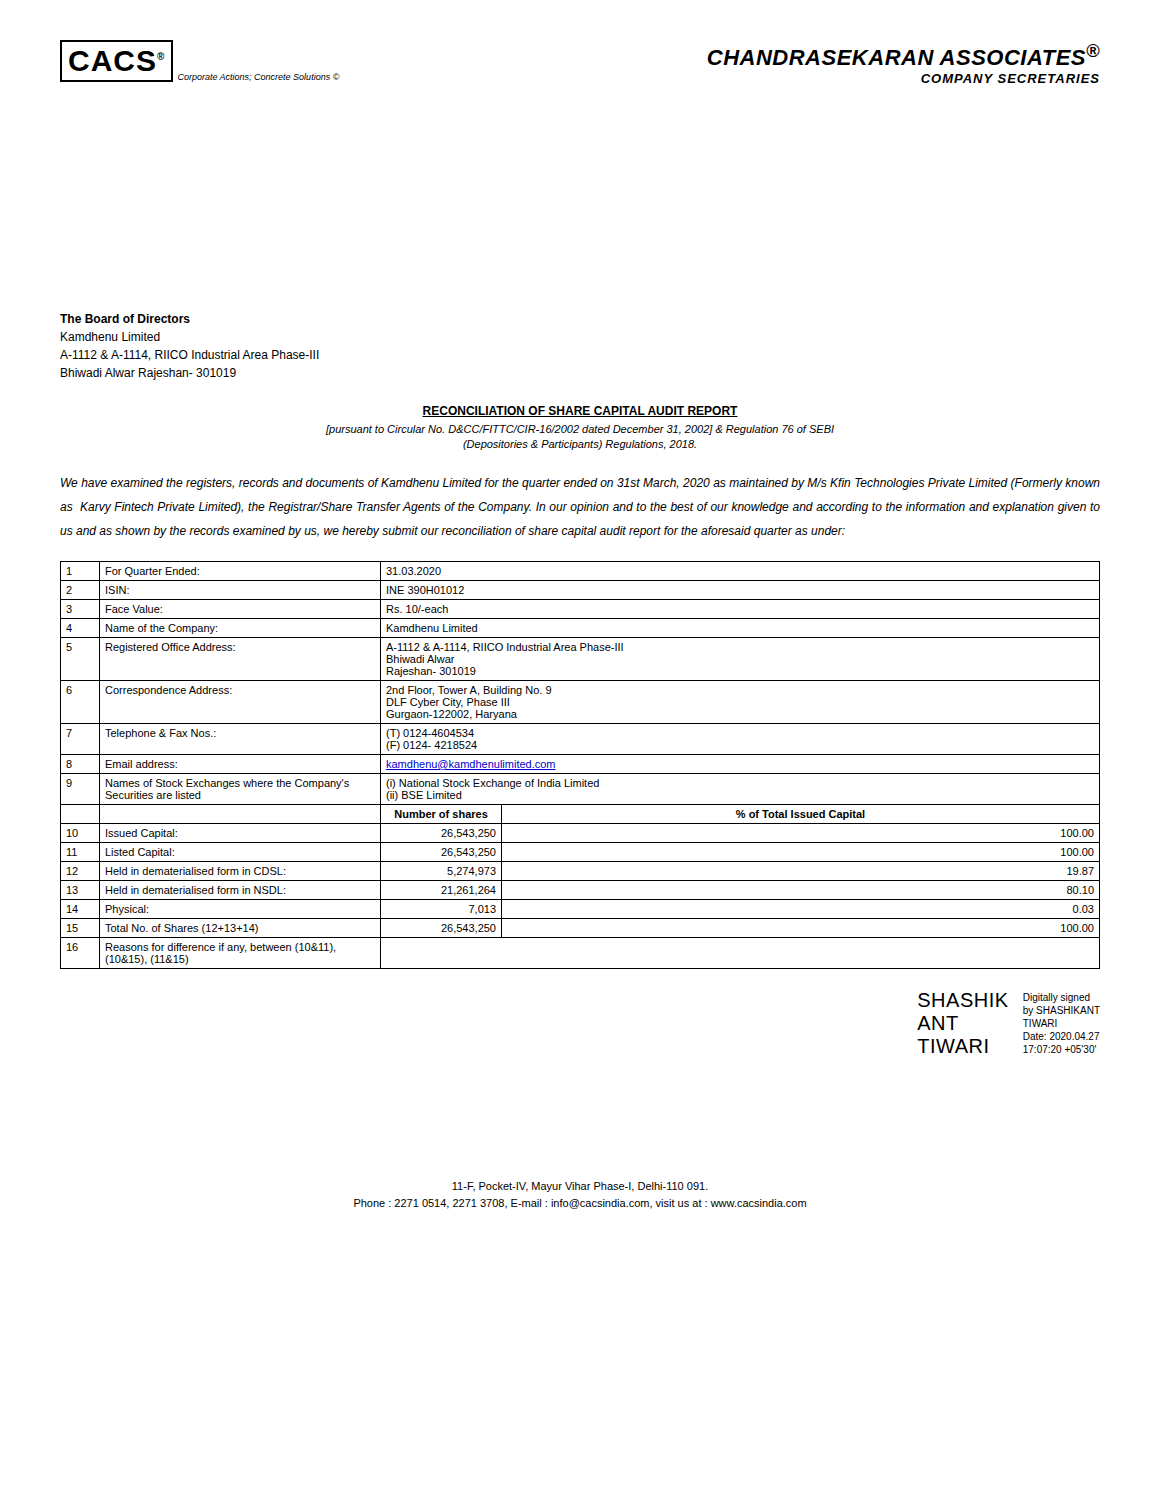CACS®Corporate Actions; Concrete Solutions ©
CHANDRASEKARAN ASSOCIATES®
COMPANY SECRETARIES
The Board of Directors
Kamdhenu Limited
A-1112 & A-1114, RIICO Industrial Area Phase-III
Bhiwadi Alwar Rajeshan- 301019
RECONCILIATION OF SHARE CAPITAL AUDIT REPORT
[pursuant to Circular No. D&CC/FITTC/CIR-16/2002 dated December 31, 2002] & Regulation 76 of SEBI
(Depositories & Participants) Regulations, 2018.
We have examined the registers, records and documents of Kamdhenu Limited for the quarter ended on 31st March, 2020 as maintained by M/s Kfin Technologies Private Limited (Formerly known as Karvy Fintech Private Limited), the Registrar/Share Transfer Agents of the Company. In our opinion and to the best of our knowledge and according to the information and explanation given to us and as shown by the records examined by us, we hereby submit our reconciliation of share capital audit report for the aforesaid quarter as under:
| 1 | For Quarter Ended: | 31.03.2020 |
| 2 | ISIN: | INE 390H01012 |
| 3 | Face Value: | Rs. 10/-each |
| 4 | Name of the Company: | Kamdhenu Limited |
| 5 | Registered Office Address: | A-1112 & A-1114, RIICO Industrial Area Phase-III Bhiwadi Alwar Rajeshan- 301019 |
| 6 | Correspondence Address: | 2nd Floor, Tower A, Building No. 9 DLF Cyber City, Phase III Gurgaon-122002, Haryana |
| 7 | Telephone & Fax Nos.: | (T) 0124-4604534 (F) 0124- 4218524 |
| 8 | Email address: | kamdhenu@kamdhenulimited.com |
| 9 | Names of Stock Exchanges where the Company's Securities are listed | (i) National Stock Exchange of India Limited (ii) BSE Limited |
| | | Number of shares | % of Total Issued Capital |
| 10 | Issued Capital: | 26,543,250 | 100.00 |
| 11 | Listed Capital: | 26,543,250 | 100.00 |
| 12 | Held in dematerialised form in CDSL: | 5,274,973 | 19.87 |
| 13 | Held in dematerialised form in NSDL: | 21,261,264 | 80.10 |
| 14 | Physical: | 7,013 | 0.03 |
| 15 | Total No. of Shares (12+13+14) | 26,543,250 | 100.00 |
| 16 | Reasons for difference if any, between (10&11),(10&15), (11&15) | |
SHASHIK
ANT
TIWARI Digitally signed
by SHASHIKANT
TIWARI
Date: 2020.04.27
17:07:20 +05'30'
11-F, Pocket-IV, Mayur Vihar Phase-I, Delhi-110 091.
Phone : 2271 0514, 2271 3708, E-mail : info@cacsindia.com, visit us at : www.cacsindia.com